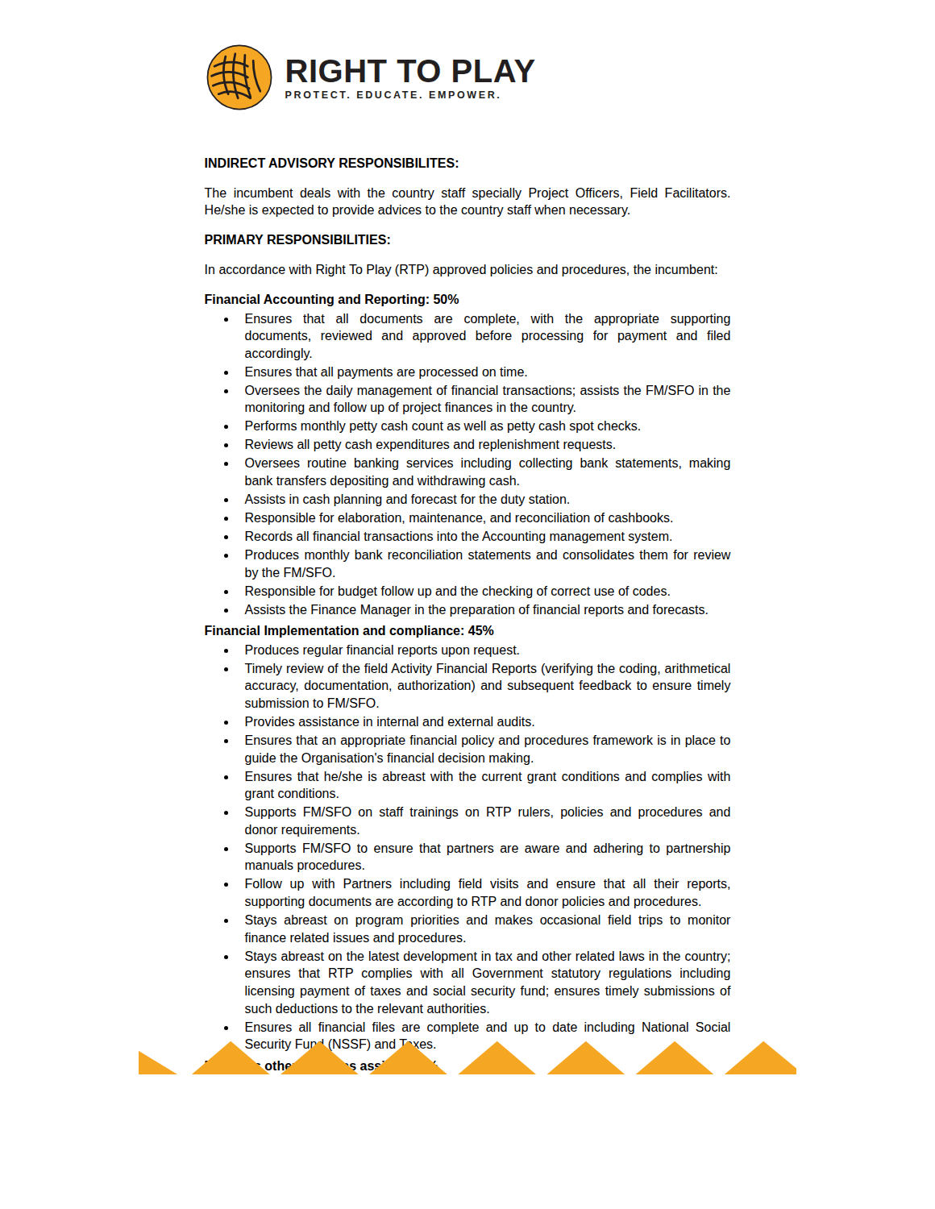RIGHT TO PLAY
PROTECT. EDUCATE. EMPOWER.
INDIRECT ADVISORY RESPONSIBILITES:
The incumbent deals with the country staff specially Project Officers, Field Facilitators. He/she is expected to provide advices to the country staff when necessary.
PRIMARY RESPONSIBILITIES:
In accordance with Right To Play (RTP) approved policies and procedures, the incumbent:
Financial Accounting and Reporting: 50%
Ensures that all documents are complete, with the appropriate supporting documents, reviewed and approved before processing for payment and filed accordingly.
Ensures that all payments are processed on time.
Oversees the daily management of financial transactions; assists the FM/SFO in the monitoring and follow up of project finances in the country.
Performs monthly petty cash count as well as petty cash spot checks.
Reviews all petty cash expenditures and replenishment requests.
Oversees routine banking services including collecting bank statements, making bank transfers depositing and withdrawing cash.
Assists in cash planning and forecast for the duty station.
Responsible for elaboration, maintenance, and reconciliation of cashbooks.
Records all financial transactions into the Accounting management system.
Produces monthly bank reconciliation statements and consolidates them for review by the FM/SFO.
Responsible for budget follow up and the checking of correct use of codes.
Assists the Finance Manager in the preparation of financial reports and forecasts.
Financial Implementation and compliance: 45%
Produces regular financial reports upon request.
Timely review of the field Activity Financial Reports (verifying the coding, arithmetical accuracy, documentation, authorization) and subsequent feedback to ensure timely submission to FM/SFO.
Provides assistance in internal and external audits.
Ensures that an appropriate financial policy and procedures framework is in place to guide the Organisation's financial decision making.
Ensures that he/she is abreast with the current grant conditions and complies with grant conditions.
Supports FM/SFO on staff trainings on RTP rulers, policies and procedures and donor requirements.
Supports FM/SFO to ensure that partners are aware and adhering to partnership manuals procedures.
Follow up with Partners including field visits and ensure that all their reports, supporting documents are according to RTP and donor policies and procedures.
Stays abreast on program priorities and makes occasional field trips to monitor finance related issues and procedures.
Stays abreast on the latest development in tax and other related laws in the country; ensures that RTP complies with all Government statutory regulations including licensing payment of taxes and social security fund; ensures timely submissions of such deductions to the relevant authorities.
Ensures all financial files are complete and up to date including National Social Security Fund (NSSF) and Taxes.
Performs other duties as assigned 5%